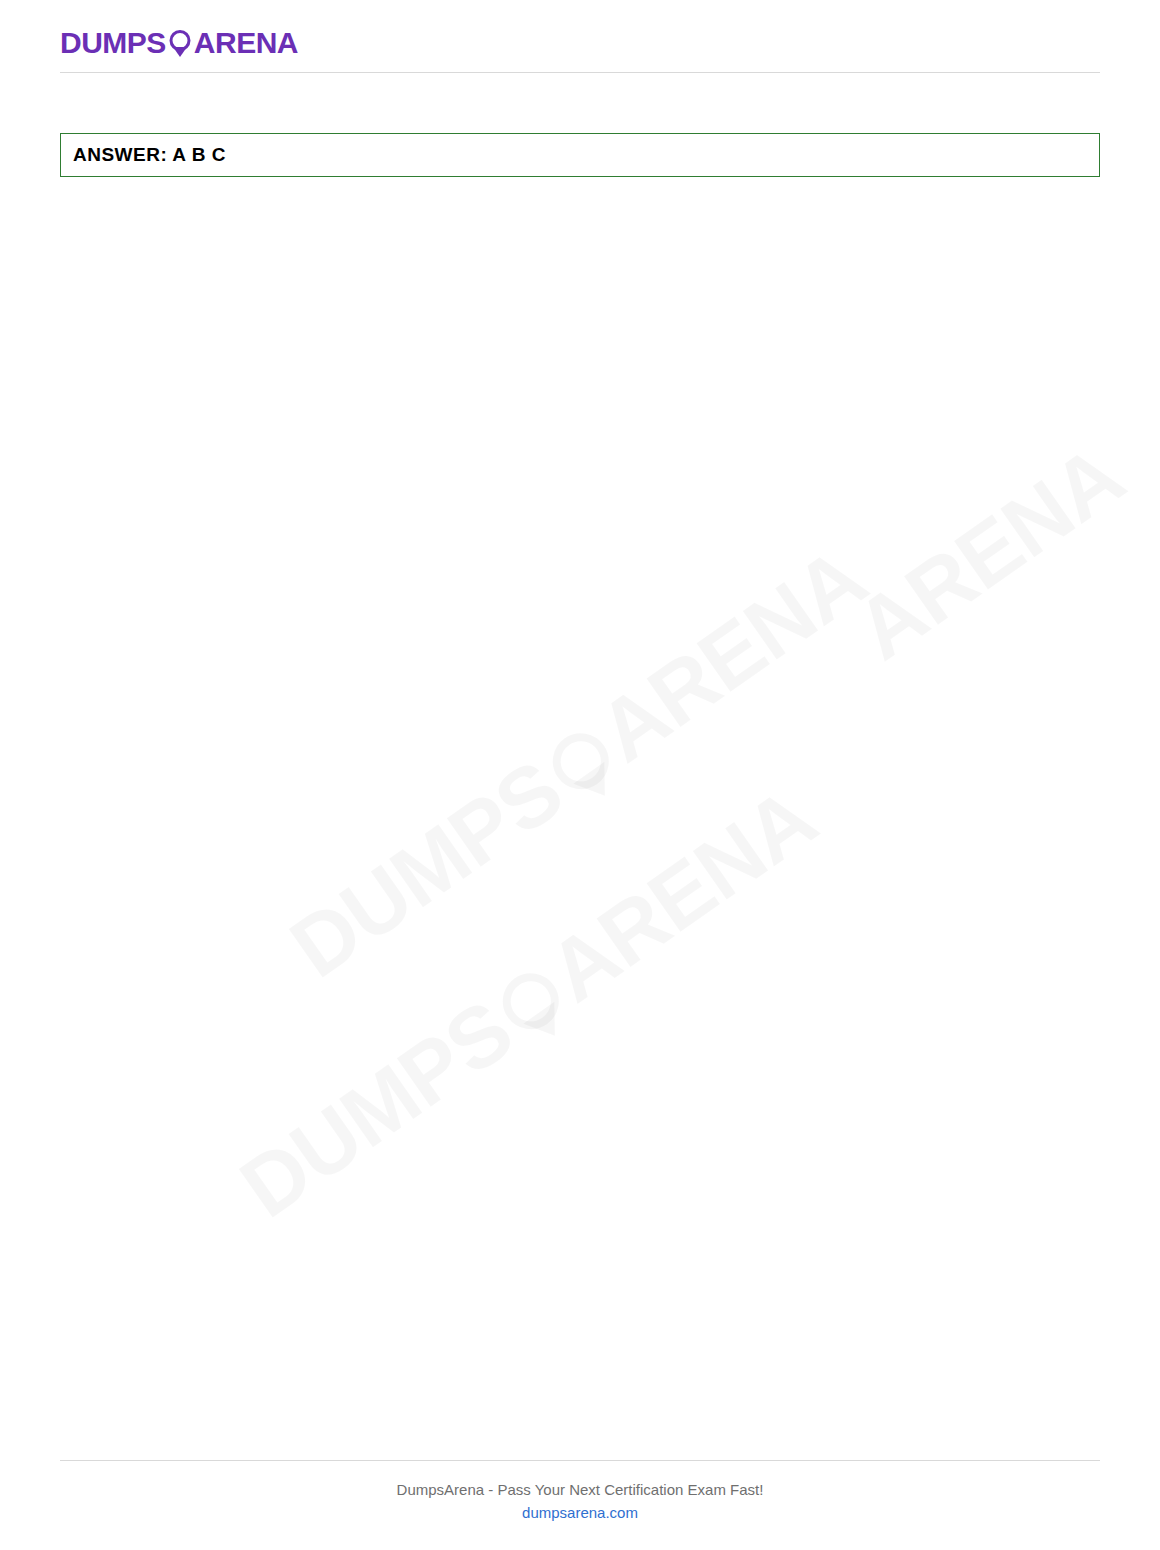DUMPS ARENA
ANSWER: A B C
ARENA
DUMPS ARENA
DUMPS ARENA
DumpsArena - Pass Your Next Certification Exam Fast!
dumpsarena.com